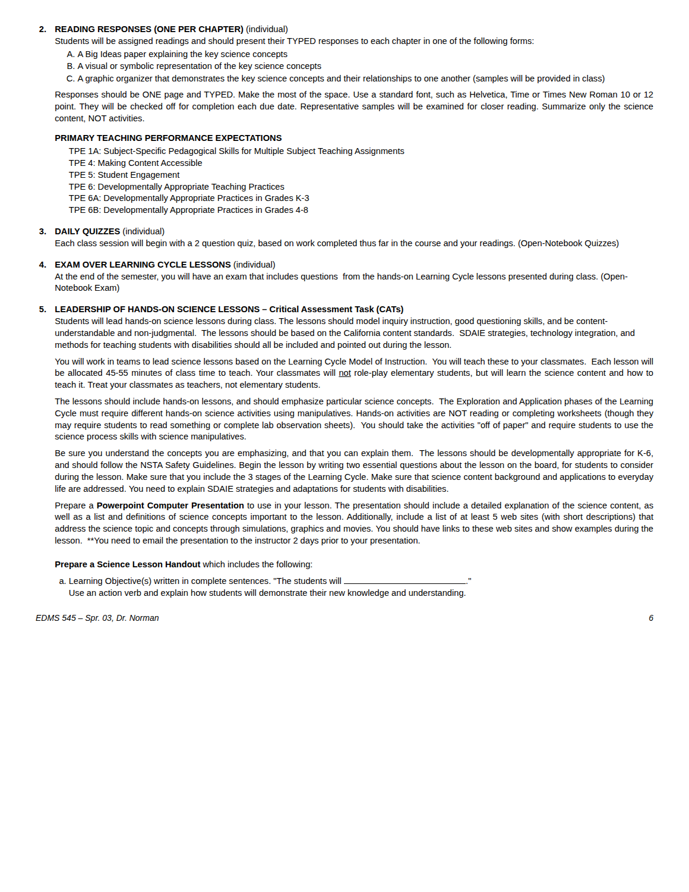READING RESPONSES (ONE PER CHAPTER) (individual)
Students will be assigned readings and should present their TYPED responses to each chapter in one of the following forms:
A Big Ideas paper explaining the key science concepts
A visual or symbolic representation of the key science concepts
A graphic organizer that demonstrates the key science concepts and their relationships to one another (samples will be provided in class)
Responses should be ONE page and TYPED. Make the most of the space. Use a standard font, such as Helvetica, Time or Times New Roman 10 or 12 point. They will be checked off for completion each due date. Representative samples will be examined for closer reading. Summarize only the science content, NOT activities.
PRIMARY TEACHING PERFORMANCE EXPECTATIONS
TPE 1A: Subject-Specific Pedagogical Skills for Multiple Subject Teaching Assignments
TPE 4: Making Content Accessible
TPE 5: Student Engagement
TPE 6: Developmentally Appropriate Teaching Practices
TPE 6A: Developmentally Appropriate Practices in Grades K-3
TPE 6B: Developmentally Appropriate Practices in Grades 4-8
DAILY QUIZZES (individual)
Each class session will begin with a 2 question quiz, based on work completed thus far in the course and your readings. (Open-Notebook Quizzes)
EXAM OVER LEARNING CYCLE LESSONS (individual)
At the end of the semester, you will have an exam that includes questions from the hands-on Learning Cycle lessons presented during class. (Open-Notebook Exam)
LEADERSHIP OF HANDS-ON SCIENCE LESSONS – Critical Assessment Task (CATs)
Students will lead hands-on science lessons during class. The lessons should model inquiry instruction, good questioning skills, and be content-understandable and non-judgmental. The lessons should be based on the California content standards. SDAIE strategies, technology integration, and methods for teaching students with disabilities should all be included and pointed out during the lesson.
You will work in teams to lead science lessons based on the Learning Cycle Model of Instruction. You will teach these to your classmates. Each lesson will be allocated 45-55 minutes of class time to teach. Your classmates will not role-play elementary students, but will learn the science content and how to teach it. Treat your classmates as teachers, not elementary students.
The lessons should include hands-on lessons, and should emphasize particular science concepts. The Exploration and Application phases of the Learning Cycle must require different hands-on science activities using manipulatives. Hands-on activities are NOT reading or completing worksheets (though they may require students to read something or complete lab observation sheets). You should take the activities "off of paper" and require students to use the science process skills with science manipulatives.
Be sure you understand the concepts you are emphasizing, and that you can explain them. The lessons should be developmentally appropriate for K-6, and should follow the NSTA Safety Guidelines. Begin the lesson by writing two essential questions about the lesson on the board, for students to consider during the lesson. Make sure that you include the 3 stages of the Learning Cycle. Make sure that science content background and applications to everyday life are addressed. You need to explain SDAIE strategies and adaptations for students with disabilities.
Prepare a Powerpoint Computer Presentation to use in your lesson. The presentation should include a detailed explanation of the science content, as well as a list and definitions of science concepts important to the lesson. Additionally, include a list of at least 5 web sites (with short descriptions) that address the science topic and concepts through simulations, graphics and movies. You should have links to these web sites and show examples during the lesson. **You need to email the presentation to the instructor 2 days prior to your presentation.
Prepare a Science Lesson Handout which includes the following:
Learning Objective(s) written in complete sentences. "The students will ."
Use an action verb and explain how students will demonstrate their new knowledge and understanding.
EDMS 545 – Spr. 03, Dr. Norman 6